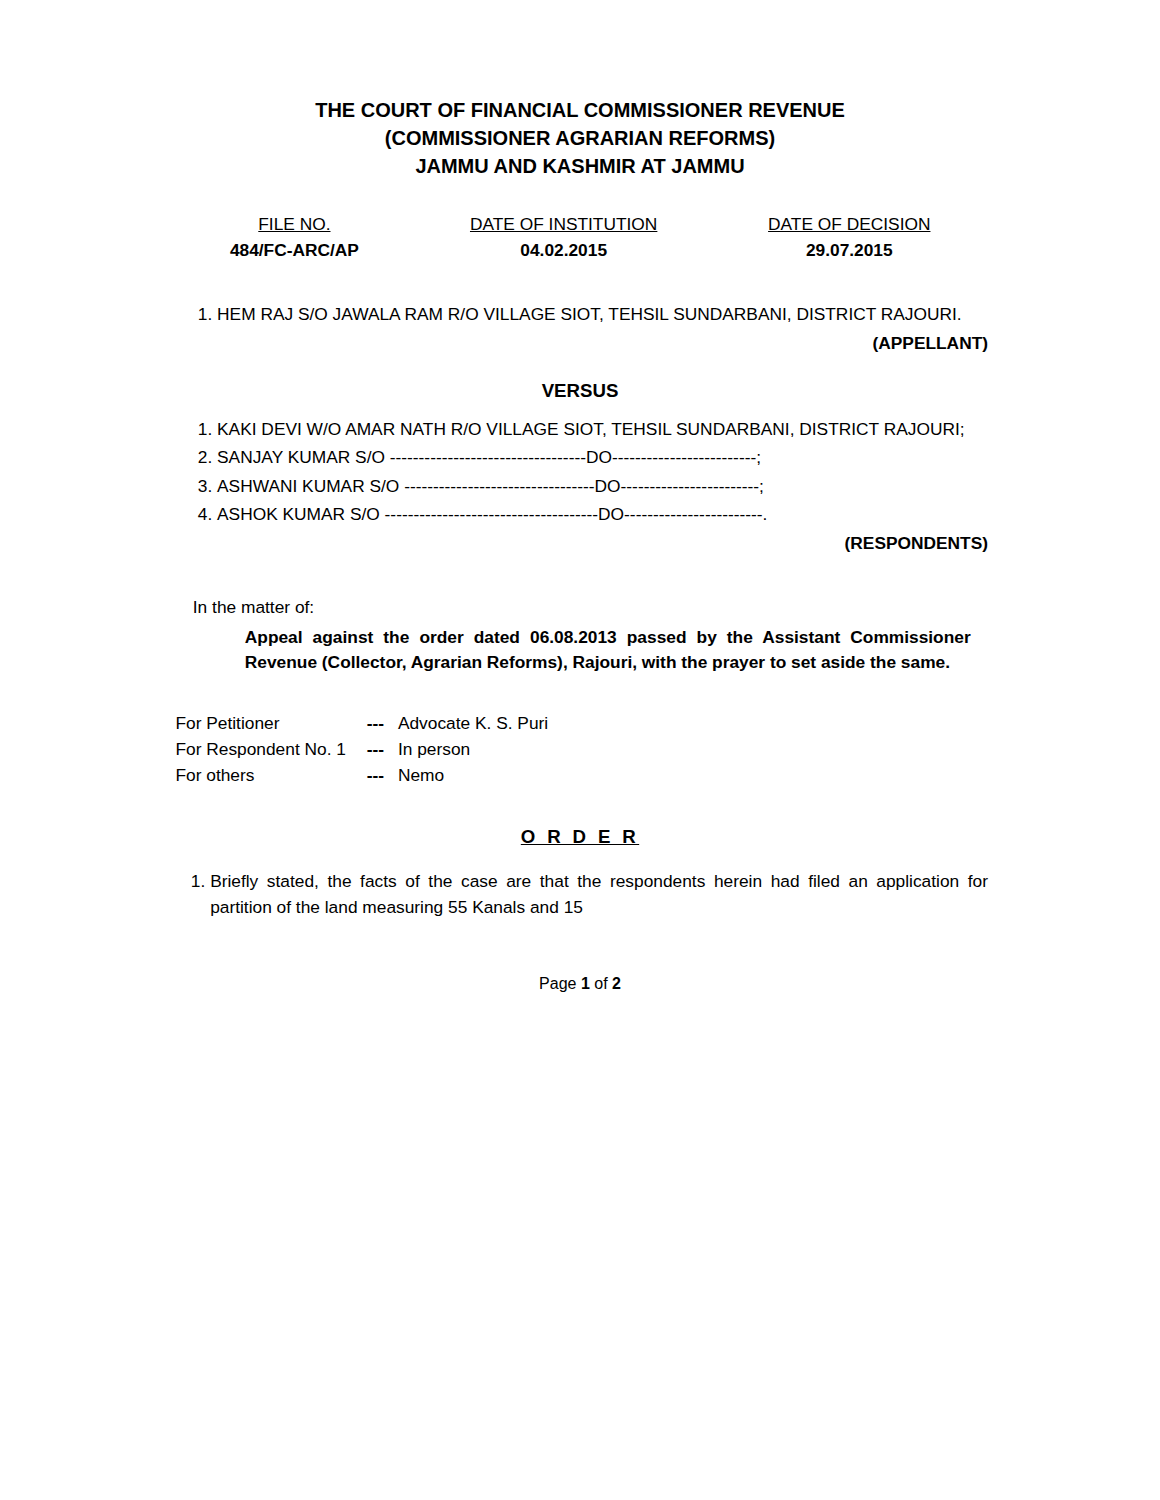THE COURT OF FINANCIAL COMMISSIONER REVENUE
(COMMISSIONER AGRARIAN REFORMS)
JAMMU AND KASHMIR AT JAMMU
| FILE NO. | DATE OF INSTITUTION | DATE OF DECISION |
| 484/FC-ARC/AP | 04.02.2015 | 29.07.2015 |
HEM RAJ S/O JAWALA RAM R/O VILLAGE SIOT, TEHSIL SUNDARBANI, DISTRICT RAJOURI.
(APPELLANT)
VERSUS
KAKI DEVI W/O AMAR NATH R/O VILLAGE SIOT, TEHSIL SUNDARBANI, DISTRICT RAJOURI;
SANJAY KUMAR S/O ----------------------------------DO-------------------------;
ASHWANI KUMAR S/O ---------------------------------DO------------------------;
ASHOK KUMAR S/O -------------------------------------DO------------------------.
(RESPONDENTS)
In the matter of:
Appeal against the order dated 06.08.2013 passed by the Assistant Commissioner Revenue (Collector, Agrarian Reforms), Rajouri, with the prayer to set aside the same.
| For Petitioner | --- | Advocate K. S. Puri |
| For Respondent No. 1 | --- | In person |
| For others | --- | Nemo |
O R D E R
Briefly stated, the facts of the case are that the respondents herein had filed an application for partition of the land measuring 55 Kanals and 15
Page 1 of 2